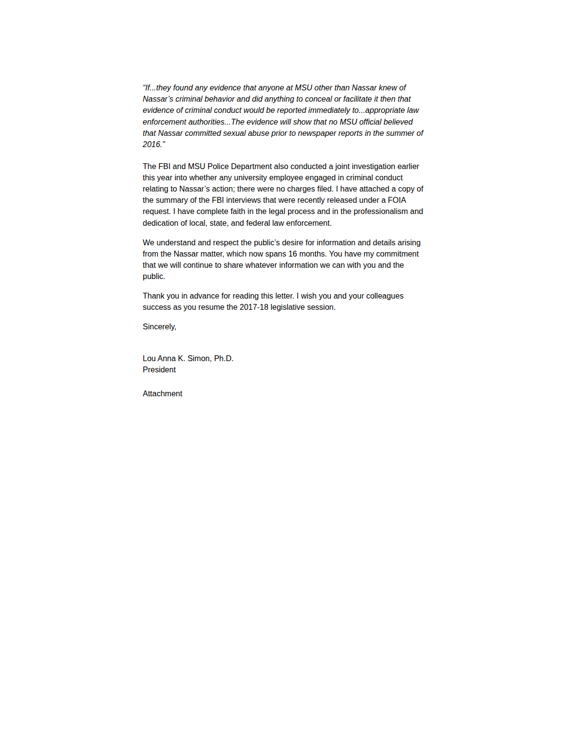“If...they found any evidence that anyone at MSU other than Nassar knew of Nassar’s criminal behavior and did anything to conceal or facilitate it then that evidence of criminal conduct would be reported immediately to...appropriate law enforcement authorities...The evidence will show that no MSU official believed that Nassar committed sexual abuse prior to newspaper reports in the summer of 2016.”
The FBI and MSU Police Department also conducted a joint investigation earlier this year into whether any university employee engaged in criminal conduct relating to Nassar’s action; there were no charges filed. I have attached a copy of the summary of the FBI interviews that were recently released under a FOIA request. I have complete faith in the legal process and in the professionalism and dedication of local, state, and federal law enforcement.
We understand and respect the public’s desire for information and details arising from the Nassar matter, which now spans 16 months. You have my commitment that we will continue to share whatever information we can with you and the public.
Thank you in advance for reading this letter. I wish you and your colleagues success as you resume the 2017-18 legislative session.
Sincerely,
Lou Anna K. Simon, Ph.D. President
Attachment